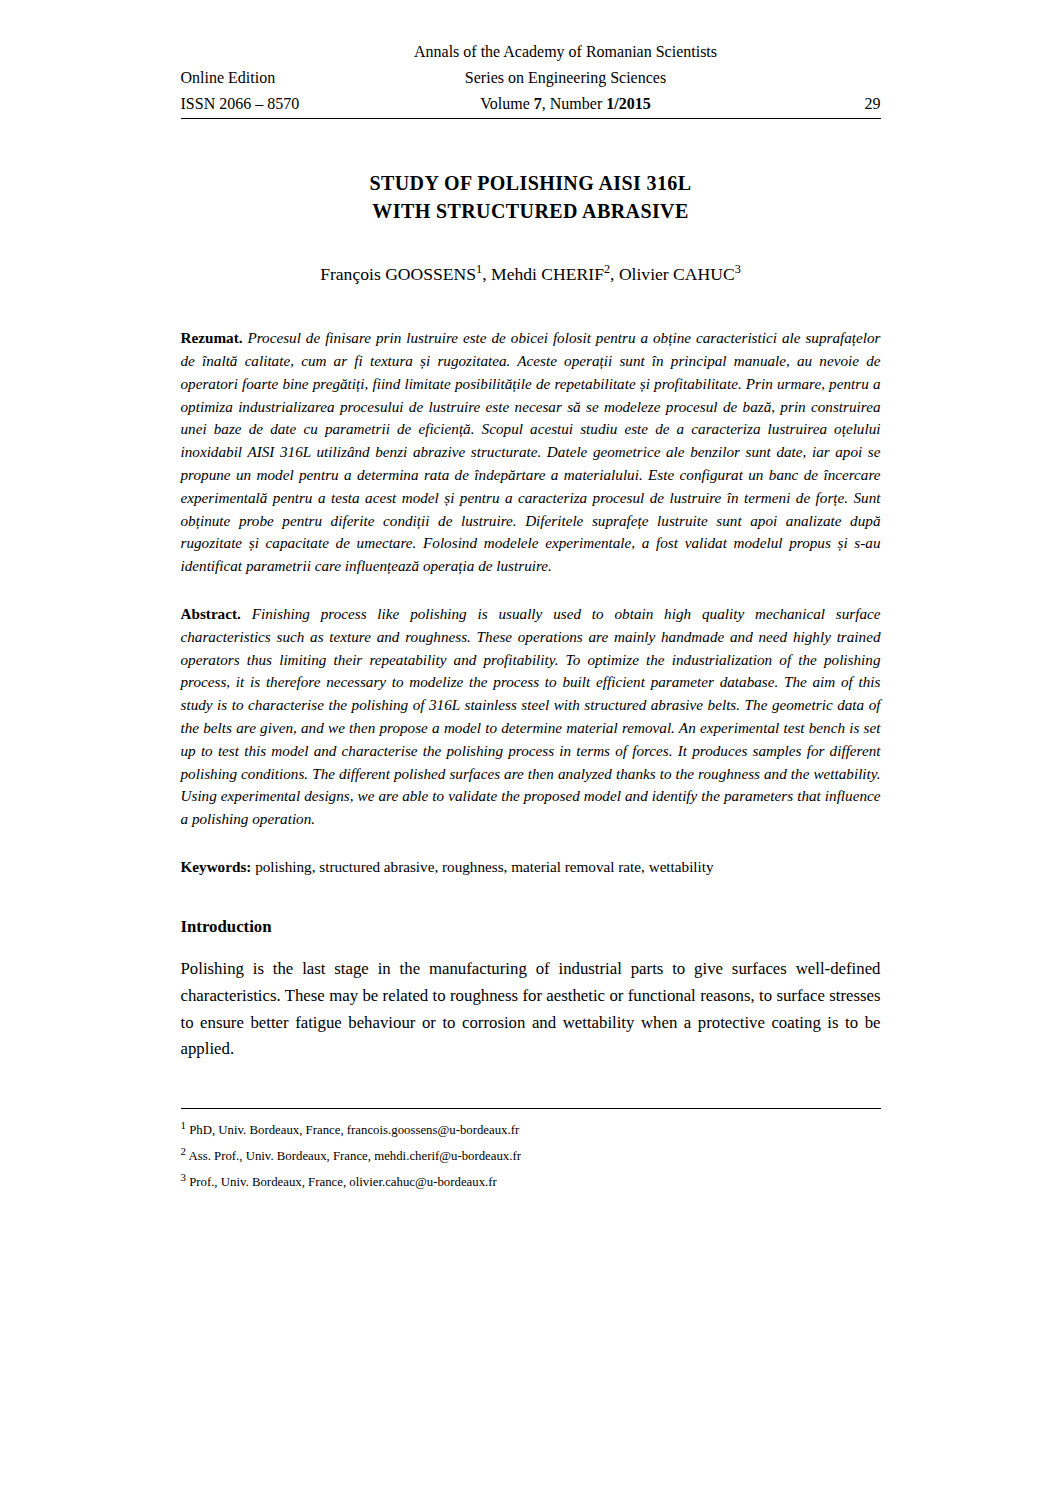| | Annals of the Academy of Romanian Scientists | |
| Online Edition | Series on Engineering Sciences | |
| ISSN 2066 – 8570 | Volume 7 , Number 1/2015 | 29 |
STUDY OF POLISHING AISI 316L
WITH STRUCTURED ABRASIVE
François GOOSSENS1, Mehdi CHERIF2, Olivier CAHUC3
Rezumat. Procesul de finisare prin lustruire este de obicei folosit pentru a obține caracteristici ale suprafațelor de înaltă calitate, cum ar fi textura și rugozitatea. Aceste operații sunt în principal manuale, au nevoie de operatori foarte bine pregătiți, fiind limitate posibilitățile de repetabilitate și profitabilitate. Prin urmare, pentru a optimiza industrializarea procesului de lustruire este necesar să se modeleze procesul de bază, prin construirea unei baze de date cu parametrii de eficiență. Scopul acestui studiu este de a caracteriza lustruirea oțelului inoxidabil AISI 316L utilizând benzi abrazive structurate. Datele geometrice ale benzilor sunt date, iar apoi se propune un model pentru a determina rata de îndepărtare a materialului. Este configurat un banc de încercare experimentală pentru a testa acest model și pentru a caracteriza procesul de lustruire în termeni de forțe. Sunt obținute probe pentru diferite condiții de lustruire. Diferitele suprafețe lustruite sunt apoi analizate după rugozitate și capacitate de umectare. Folosind modelele experimentale, a fost validat modelul propus și s-au identificat parametrii care influențează operația de lustruire.
Abstract. Finishing process like polishing is usually used to obtain high quality mechanical surface characteristics such as texture and roughness. These operations are mainly handmade and need highly trained operators thus limiting their repeatability and profitability. To optimize the industrialization of the polishing process, it is therefore necessary to modelize the process to built efficient parameter database. The aim of this study is to characterise the polishing of 316L stainless steel with structured abrasive belts. The geometric data of the belts are given, and we then propose a model to determine material removal. An experimental test bench is set up to test this model and characterise the polishing process in terms of forces. It produces samples for different polishing conditions. The different polished surfaces are then analyzed thanks to the roughness and the wettability. Using experimental designs, we are able to validate the proposed model and identify the parameters that influence a polishing operation.
Keywords: polishing, structured abrasive, roughness, material removal rate, wettability
Introduction
Polishing is the last stage in the manufacturing of industrial parts to give surfaces well-defined characteristics. These may be related to roughness for aesthetic or functional reasons, to surface stresses to ensure better fatigue behaviour or to corrosion and wettability when a protective coating is to be applied.
1 PhD, Univ. Bordeaux, France, francois.goossens@u-bordeaux.fr
2 Ass. Prof., Univ. Bordeaux, France, mehdi.cherif@u-bordeaux.fr
3 Prof., Univ. Bordeaux, France, olivier.cahuc@u-bordeaux.fr